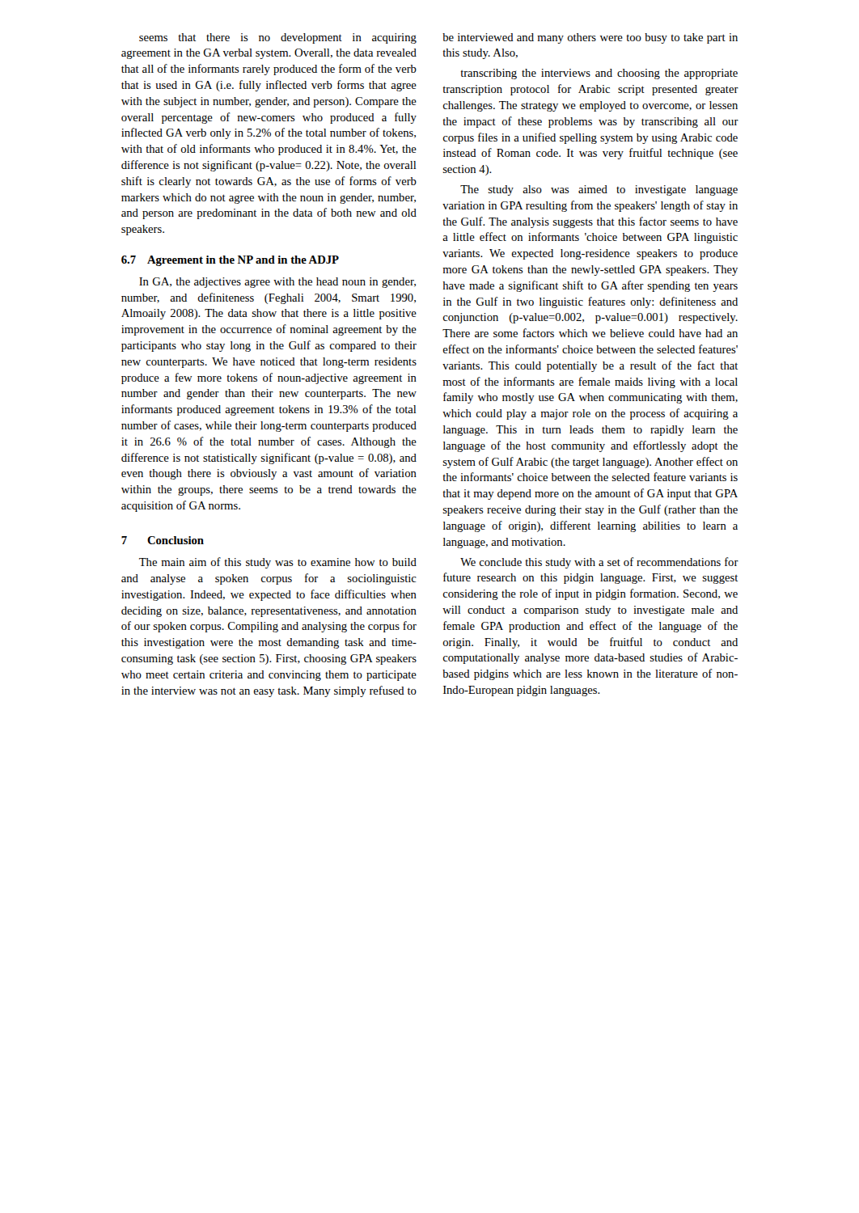seems that there is no development in acquiring agreement in the GA verbal system. Overall, the data revealed that all of the informants rarely produced the form of the verb that is used in GA (i.e. fully inflected verb forms that agree with the subject in number, gender, and person). Compare the overall percentage of new-comers who produced a fully inflected GA verb only in 5.2% of the total number of tokens, with that of old informants who produced it in 8.4%. Yet, the difference is not significant (p-value= 0.22). Note, the overall shift is clearly not towards GA, as the use of forms of verb markers which do not agree with the noun in gender, number, and person are predominant in the data of both new and old speakers.
6.7 Agreement in the NP and in the ADJP
In GA, the adjectives agree with the head noun in gender, number, and definiteness (Feghali 2004, Smart 1990, Almoaily 2008). The data show that there is a little positive improvement in the occurrence of nominal agreement by the participants who stay long in the Gulf as compared to their new counterparts. We have noticed that long-term residents produce a few more tokens of noun-adjective agreement in number and gender than their new counterparts. The new informants produced agreement tokens in 19.3% of the total number of cases, while their long-term counterparts produced it in 26.6 % of the total number of cases. Although the difference is not statistically significant (p-value = 0.08), and even though there is obviously a vast amount of variation within the groups, there seems to be a trend towards the acquisition of GA norms.
7 Conclusion
The main aim of this study was to examine how to build and analyse a spoken corpus for a sociolinguistic investigation. Indeed, we expected to face difficulties when deciding on size, balance, representativeness, and annotation of our spoken corpus. Compiling and analysing the corpus for this investigation were the most demanding task and time-consuming task (see section 5). First, choosing GPA speakers who meet certain criteria and convincing them to participate in the interview was not an easy task. Many simply refused to be interviewed and many others were too busy to take part in this study. Also,
transcribing the interviews and choosing the appropriate transcription protocol for Arabic script presented greater challenges. The strategy we employed to overcome, or lessen the impact of these problems was by transcribing all our corpus files in a unified spelling system by using Arabic code instead of Roman code. It was very fruitful technique (see section 4).
The study also was aimed to investigate language variation in GPA resulting from the speakers' length of stay in the Gulf. The analysis suggests that this factor seems to have a little effect on informants 'choice between GPA linguistic variants. We expected long-residence speakers to produce more GA tokens than the newly-settled GPA speakers. They have made a significant shift to GA after spending ten years in the Gulf in two linguistic features only: definiteness and conjunction (p-value=0.002, p-value=0.001) respectively. There are some factors which we believe could have had an effect on the informants' choice between the selected features' variants. This could potentially be a result of the fact that most of the informants are female maids living with a local family who mostly use GA when communicating with them, which could play a major role on the process of acquiring a language. This in turn leads them to rapidly learn the language of the host community and effortlessly adopt the system of Gulf Arabic (the target language). Another effect on the informants' choice between the selected feature variants is that it may depend more on the amount of GA input that GPA speakers receive during their stay in the Gulf (rather than the language of origin), different learning abilities to learn a language, and motivation.
We conclude this study with a set of recommendations for future research on this pidgin language. First, we suggest considering the role of input in pidgin formation. Second, we will conduct a comparison study to investigate male and female GPA production and effect of the language of the origin. Finally, it would be fruitful to conduct and computationally analyse more data-based studies of Arabic-based pidgins which are less known in the literature of non-Indo-European pidgin languages.